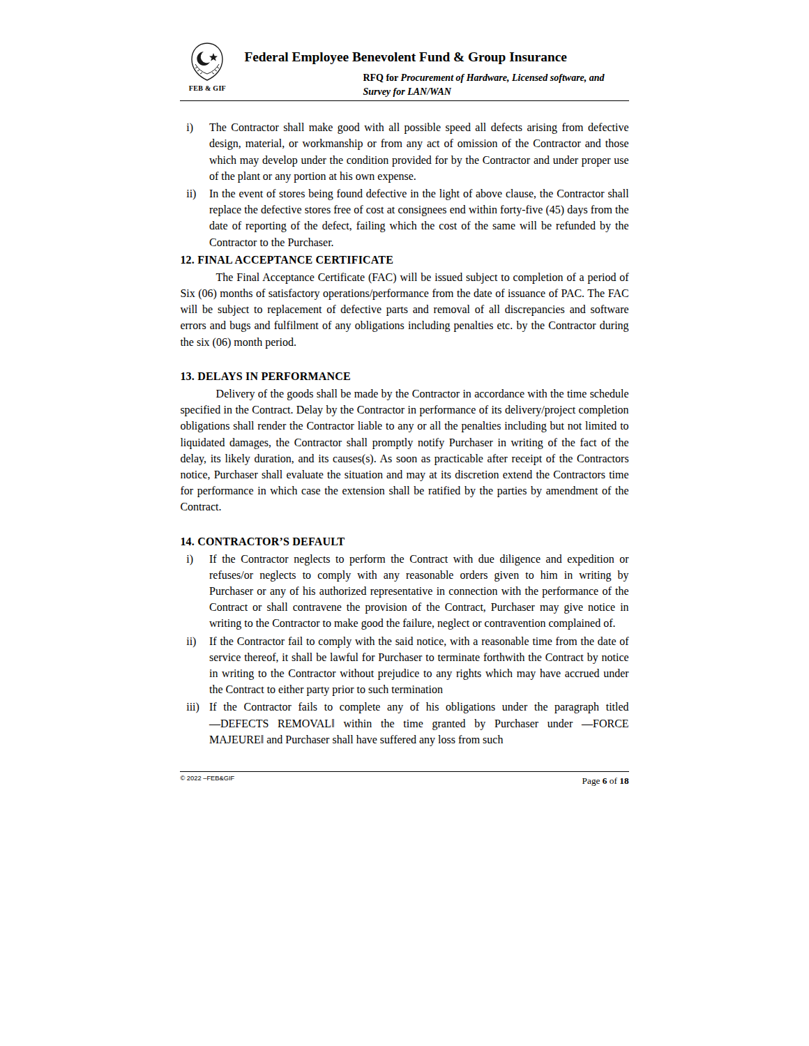FEB & GIF
Federal Employee Benevolent Fund & Group Insurance
RFQ for Procurement of Hardware, Licensed software, and Survey for LAN/WAN
i) The Contractor shall make good with all possible speed all defects arising from defective design, material, or workmanship or from any act of omission of the Contractor and those which may develop under the condition provided for by the Contractor and under proper use of the plant or any portion at his own expense.
ii) In the event of stores being found defective in the light of above clause, the Contractor shall replace the defective stores free of cost at consignees end within forty-five (45) days from the date of reporting of the defect, failing which the cost of the same will be refunded by the Contractor to the Purchaser.
12. Final Acceptance Certificate
The Final Acceptance Certificate (FAC) will be issued subject to completion of a period of Six (06) months of satisfactory operations/performance from the date of issuance of PAC. The FAC will be subject to replacement of defective parts and removal of all discrepancies and software errors and bugs and fulfilment of any obligations including penalties etc. by the Contractor during the six (06) month period.
13. Delays in Performance
Delivery of the goods shall be made by the Contractor in accordance with the time schedule specified in the Contract. Delay by the Contractor in performance of its delivery/project completion obligations shall render the Contractor liable to any or all the penalties including but not limited to liquidated damages, the Contractor shall promptly notify Purchaser in writing of the fact of the delay, its likely duration, and its causes(s). As soon as practicable after receipt of the Contractors notice, Purchaser shall evaluate the situation and may at its discretion extend the Contractors time for performance in which case the extension shall be ratified by the parties by amendment of the Contract.
14. Contractor’s Default
i) If the Contractor neglects to perform the Contract with due diligence and expedition or refuses/or neglects to comply with any reasonable orders given to him in writing by Purchaser or any of his authorized representative in connection with the performance of the Contract or shall contravene the provision of the Contract, Purchaser may give notice in writing to the Contractor to make good the failure, neglect or contravention complained of.
ii) If the Contractor fail to comply with the said notice, with a reasonable time from the date of service thereof, it shall be lawful for Purchaser to terminate forthwith the Contract by notice in writing to the Contractor without prejudice to any rights which may have accrued under the Contract to either party prior to such termination
iii) If the Contractor fails to complete any of his obligations under the paragraph titled ―DEFECTS REMOVAL‖ within the time granted by Purchaser under ―FORCE MAJEURE‖ and Purchaser shall have suffered any loss from such
© 2022 –FEB&GIF
Page 6 of 18